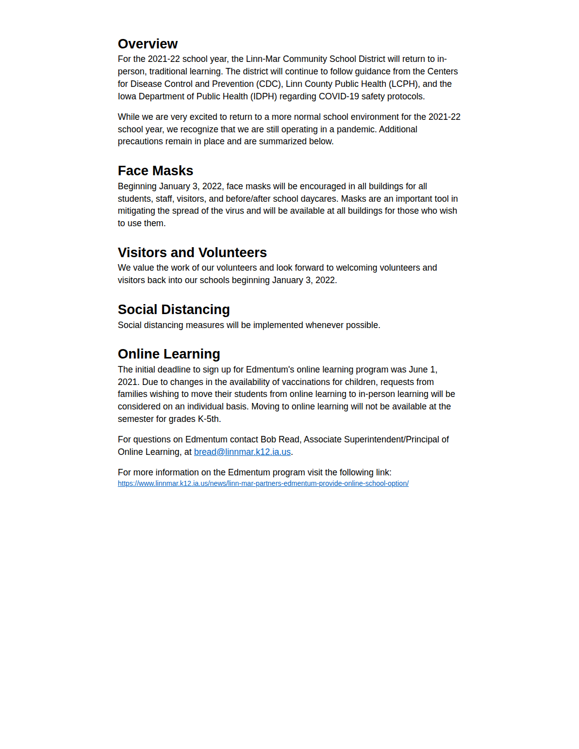Overview
For the 2021-22 school year, the Linn-Mar Community School District will return to in-person, traditional learning. The district will continue to follow guidance from the Centers for Disease Control and Prevention (CDC), Linn County Public Health (LCPH), and the Iowa Department of Public Health (IDPH) regarding COVID-19 safety protocols.
While we are very excited to return to a more normal school environment for the 2021-22 school year, we recognize that we are still operating in a pandemic. Additional precautions remain in place and are summarized below.
Face Masks
Beginning January 3, 2022, face masks will be encouraged in all buildings for all students, staff, visitors, and before/after school daycares. Masks are an important tool in mitigating the spread of the virus and will be available at all buildings for those who wish to use them.
Visitors and Volunteers
We value the work of our volunteers and look forward to welcoming volunteers and visitors back into our schools beginning January 3, 2022.
Social Distancing
Social distancing measures will be implemented whenever possible.
Online Learning
The initial deadline to sign up for Edmentum's online learning program was June 1, 2021. Due to changes in the availability of vaccinations for children, requests from families wishing to move their students from online learning to in-person learning will be considered on an individual basis. Moving to online learning will not be available at the semester for grades K-5th.
For questions on Edmentum contact Bob Read, Associate Superintendent/Principal of Online Learning, at bread@linnmar.k12.ia.us.
For more information on the Edmentum program visit the following link:
https://www.linnmar.k12.ia.us/news/linn-mar-partners-edmentum-provide-online-school-option/